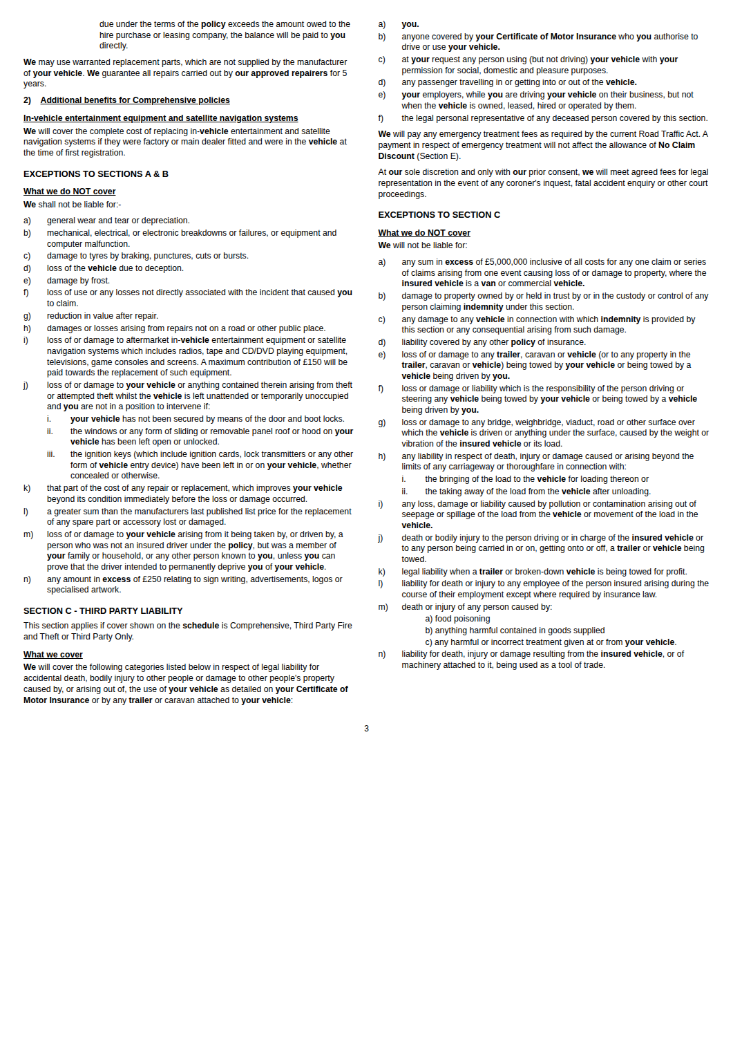due under the terms of the policy exceeds the amount owed to the hire purchase or leasing company, the balance will be paid to you directly.
We may use warranted replacement parts, which are not supplied by the manufacturer of your vehicle. We guarantee all repairs carried out by our approved repairers for 5 years.
2) Additional benefits for Comprehensive policies
In-vehicle entertainment equipment and satellite navigation systems
We will cover the complete cost of replacing in-vehicle entertainment and satellite navigation systems if they were factory or main dealer fitted and were in the vehicle at the time of first registration.
EXCEPTIONS TO SECTIONS A & B
What we do NOT cover
We shall not be liable for:-
a) general wear and tear or depreciation.
b) mechanical, electrical, or electronic breakdowns or failures, or equipment and computer malfunction.
c) damage to tyres by braking, punctures, cuts or bursts.
d) loss of the vehicle due to deception.
e) damage by frost.
f) loss of use or any losses not directly associated with the incident that caused you to claim.
g) reduction in value after repair.
h) damages or losses arising from repairs not on a road or other public place.
i) loss of or damage to aftermarket in-vehicle entertainment equipment or satellite navigation systems which includes radios, tape and CD/DVD playing equipment, televisions, game consoles and screens. A maximum contribution of £150 will be paid towards the replacement of such equipment.
j) loss of or damage to your vehicle or anything contained therein arising from theft or attempted theft whilst the vehicle is left unattended or temporarily unoccupied and you are not in a position to intervene if:
i. your vehicle has not been secured by means of the door and boot locks.
ii. the windows or any form of sliding or removable panel roof or hood on your vehicle has been left open or unlocked.
iii. the ignition keys (which include ignition cards, lock transmitters or any other form of vehicle entry device) have been left in or on your vehicle, whether concealed or otherwise.
k) that part of the cost of any repair or replacement, which improves your vehicle beyond its condition immediately before the loss or damage occurred.
l) a greater sum than the manufacturers last published list price for the replacement of any spare part or accessory lost or damaged.
m) loss of or damage to your vehicle arising from it being taken by, or driven by, a person who was not an insured driver under the policy, but was a member of your family or household, or any other person known to you, unless you can prove that the driver intended to permanently deprive you of your vehicle.
n) any amount in excess of £250 relating to sign writing, advertisements, logos or specialised artwork.
SECTION C - THIRD PARTY LIABILITY
This section applies if cover shown on the schedule is Comprehensive, Third Party Fire and Theft or Third Party Only.
What we cover
We will cover the following categories listed below in respect of legal liability for accidental death, bodily injury to other people or damage to other people's property caused by, or arising out of, the use of your vehicle as detailed on your Certificate of Motor Insurance or by any trailer or caravan attached to your vehicle:
a) you.
b) anyone covered by your Certificate of Motor Insurance who you authorise to drive or use your vehicle.
c) at your request any person using (but not driving) your vehicle with your permission for social, domestic and pleasure purposes.
d) any passenger travelling in or getting into or out of the vehicle.
e) your employers, while you are driving your vehicle on their business, but not when the vehicle is owned, leased, hired or operated by them.
f) the legal personal representative of any deceased person covered by this section.
We will pay any emergency treatment fees as required by the current Road Traffic Act. A payment in respect of emergency treatment will not affect the allowance of No Claim Discount (Section E).
At our sole discretion and only with our prior consent, we will meet agreed fees for legal representation in the event of any coroner's inquest, fatal accident enquiry or other court proceedings.
EXCEPTIONS TO SECTION C
What we do NOT cover
We will not be liable for:
a) any sum in excess of £5,000,000 inclusive of all costs for any one claim or series of claims arising from one event causing loss of or damage to property, where the insured vehicle is a van or commercial vehicle.
b) damage to property owned by or held in trust by or in the custody or control of any person claiming indemnity under this section.
c) any damage to any vehicle in connection with which indemnity is provided by this section or any consequential arising from such damage.
d) liability covered by any other policy of insurance.
e) loss of or damage to any trailer, caravan or vehicle (or to any property in the trailer, caravan or vehicle) being towed by your vehicle or being towed by a vehicle being driven by you.
f) loss or damage or liability which is the responsibility of the person driving or steering any vehicle being towed by your vehicle or being towed by a vehicle being driven by you.
g) loss or damage to any bridge, weighbridge, viaduct, road or other surface over which the vehicle is driven or anything under the surface, caused by the weight or vibration of the insured vehicle or its load.
h) any liability in respect of death, injury or damage caused or arising beyond the limits of any carriageway or thoroughfare in connection with:
i. the bringing of the load to the vehicle for loading thereon or
ii. the taking away of the load from the vehicle after unloading.
i) any loss, damage or liability caused by pollution or contamination arising out of seepage or spillage of the load from the vehicle or movement of the load in the vehicle.
j) death or bodily injury to the person driving or in charge of the insured vehicle or to any person being carried in or on, getting onto or off, a trailer or vehicle being towed.
k) legal liability when a trailer or broken-down vehicle is being towed for profit.
l) liability for death or injury to any employee of the person insured arising during the course of their employment except where required by insurance law.
m) death or injury of any person caused by:
a) food poisoning
b) anything harmful contained in goods supplied
c) any harmful or incorrect treatment given at or from your vehicle.
n) liability for death, injury or damage resulting from the insured vehicle, or of machinery attached to it, being used as a tool of trade.
3